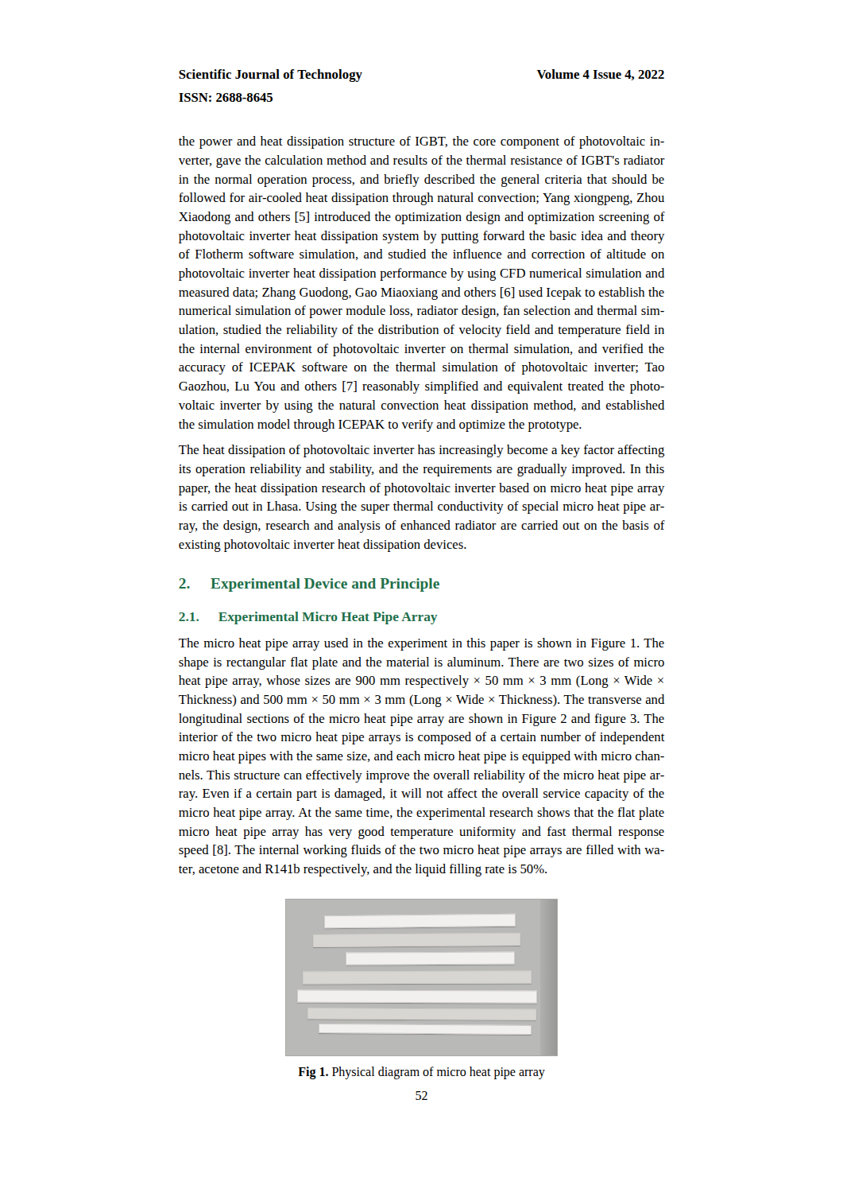Scientific Journal of Technology Volume 4 Issue 4, 2022
ISSN: 2688-8645
the power and heat dissipation structure of IGBT, the core component of photovoltaic inverter, gave the calculation method and results of the thermal resistance of IGBT's radiator in the normal operation process, and briefly described the general criteria that should be followed for air-cooled heat dissipation through natural convection; Yang xiongpeng, Zhou Xiaodong and others [5] introduced the optimization design and optimization screening of photovoltaic inverter heat dissipation system by putting forward the basic idea and theory of Flotherm software simulation, and studied the influence and correction of altitude on photovoltaic inverter heat dissipation performance by using CFD numerical simulation and measured data; Zhang Guodong, Gao Miaoxiang and others [6] used Icepak to establish the numerical simulation of power module loss, radiator design, fan selection and thermal simulation, studied the reliability of the distribution of velocity field and temperature field in the internal environment of photovoltaic inverter on thermal simulation, and verified the accuracy of ICEPAK software on the thermal simulation of photovoltaic inverter; Tao Gaozhou, Lu You and others [7] reasonably simplified and equivalent treated the photovoltaic inverter by using the natural convection heat dissipation method, and established the simulation model through ICEPAK to verify and optimize the prototype.
The heat dissipation of photovoltaic inverter has increasingly become a key factor affecting its operation reliability and stability, and the requirements are gradually improved. In this paper, the heat dissipation research of photovoltaic inverter based on micro heat pipe array is carried out in Lhasa. Using the super thermal conductivity of special micro heat pipe array, the design, research and analysis of enhanced radiator are carried out on the basis of existing photovoltaic inverter heat dissipation devices.
2. Experimental Device and Principle
2.1. Experimental Micro Heat Pipe Array
The micro heat pipe array used in the experiment in this paper is shown in Figure 1. The shape is rectangular flat plate and the material is aluminum. There are two sizes of micro heat pipe array, whose sizes are 900 mm respectively × 50 mm × 3 mm (Long × Wide × Thickness) and 500 mm × 50 mm × 3 mm (Long × Wide × Thickness). The transverse and longitudinal sections of the micro heat pipe array are shown in Figure 2 and figure 3. The interior of the two micro heat pipe arrays is composed of a certain number of independent micro heat pipes with the same size, and each micro heat pipe is equipped with micro channels. This structure can effectively improve the overall reliability of the micro heat pipe array. Even if a certain part is damaged, it will not affect the overall service capacity of the micro heat pipe array. At the same time, the experimental research shows that the flat plate micro heat pipe array has very good temperature uniformity and fast thermal response speed [8]. The internal working fluids of the two micro heat pipe arrays are filled with water, acetone and R141b respectively, and the liquid filling rate is 50%.
Fig 1. Physical diagram of micro heat pipe array
52